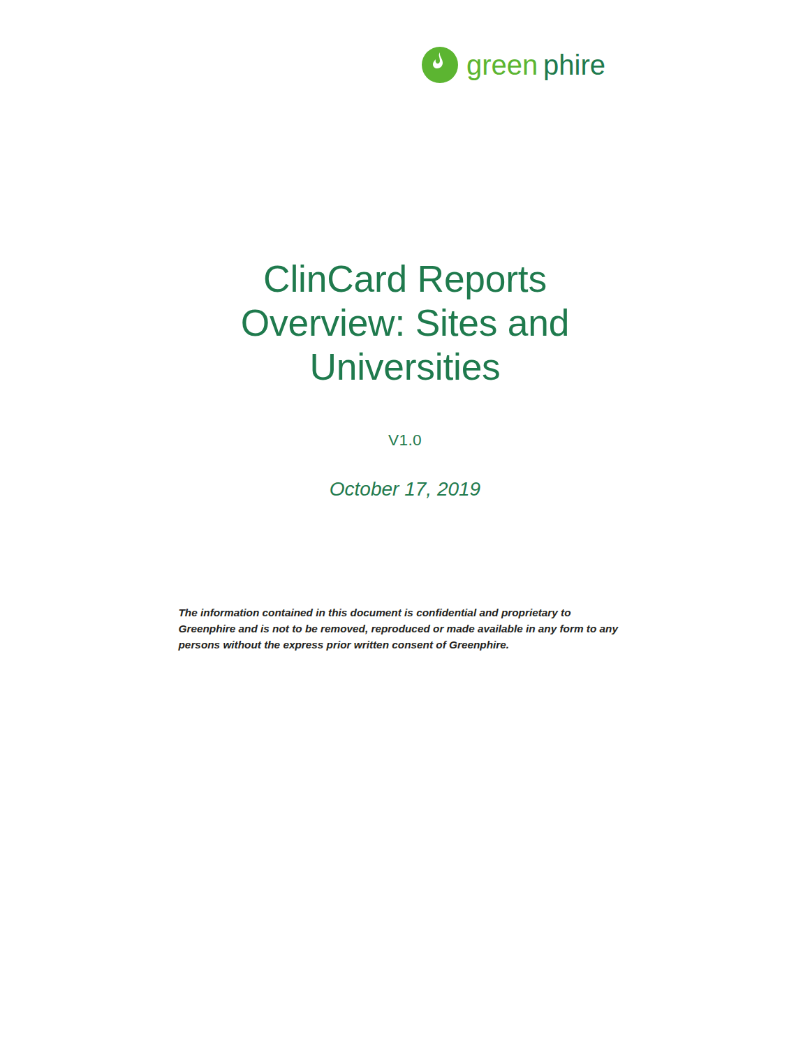green phire
ClinCard Reports Overview: Sites and Universities
V1.0
October 17, 2019
The information contained in this document is confidential and proprietary to Greenphire and is not to be removed, reproduced or made available in any form to any persons without the express prior written consent of Greenphire.